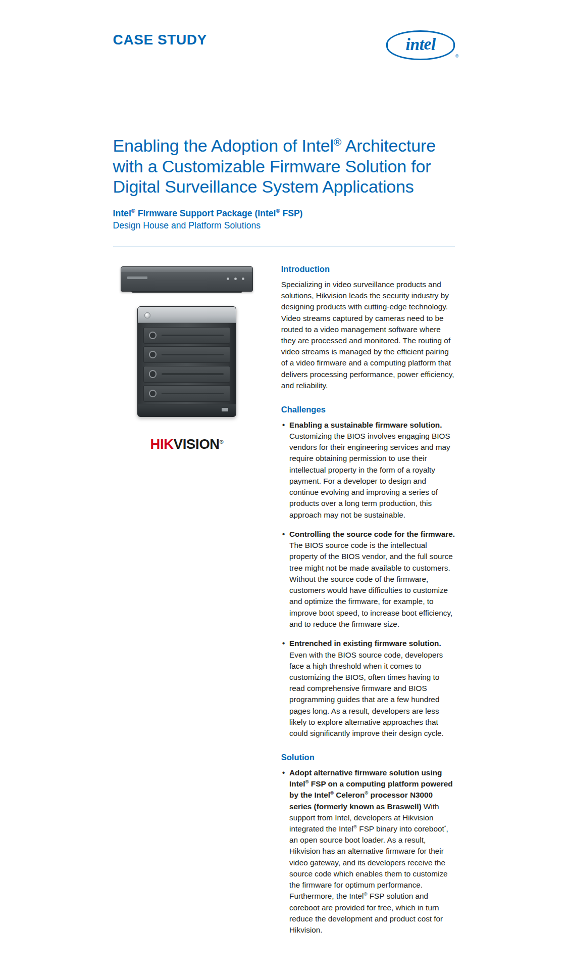Case Study
intel
®
Enabling the Adoption of Intel® Architecture with a Customizable Firmware Solution for Digital Surveillance System Applications
Intel® Firmware Support Package (Intel® FSP)
Design House and Platform Solutions
HIK VISION®
Introduction
Specializing in video surveillance products and solutions, Hikvision leads the security industry by designing products with cutting-edge technology. Video streams captured by cameras need to be routed to a video management software where they are processed and monitored. The routing of video streams is managed by the efficient pairing of a video firmware and a computing platform that delivers processing performance, power efficiency, and reliability.
Challenges
Enabling a sustainable firmware solution. Customizing the BIOS involves engaging BIOS vendors for their engineering services and may require obtaining permission to use their intellectual property in the form of a royalty payment. For a developer to design and continue evolving and improving a series of products over a long term production, this approach may not be sustainable.
Controlling the source code for the firmware. The BIOS source code is the intellectual property of the BIOS vendor, and the full source tree might not be made available to customers. Without the source code of the firmware, customers would have difficulties to customize and optimize the firmware, for example, to improve boot speed, to increase boot efficiency, and to reduce the firmware size.
Entrenched in existing firmware solution. Even with the BIOS source code, developers face a high threshold when it comes to customizing the BIOS, often times having to read comprehensive firmware and BIOS programming guides that are a few hundred pages long. As a result, developers are less likely to explore alternative approaches that could significantly improve their design cycle.
Solution
Adopt alternative firmware solution using Intel® FSP on a computing platform powered by the Intel® Celeron® processor N3000 series (formerly known as Braswell) With support from Intel, developers at Hikvision integrated the Intel® FSP binary into coreboot*, an open source boot loader. As a result, Hikvision has an alternative firmware for their video gateway, and its developers receive the source code which enables them to customize the firmware for optimum performance. Furthermore, the Intel® FSP solution and coreboot are provided for free, which in turn reduce the development and product cost for Hikvision.